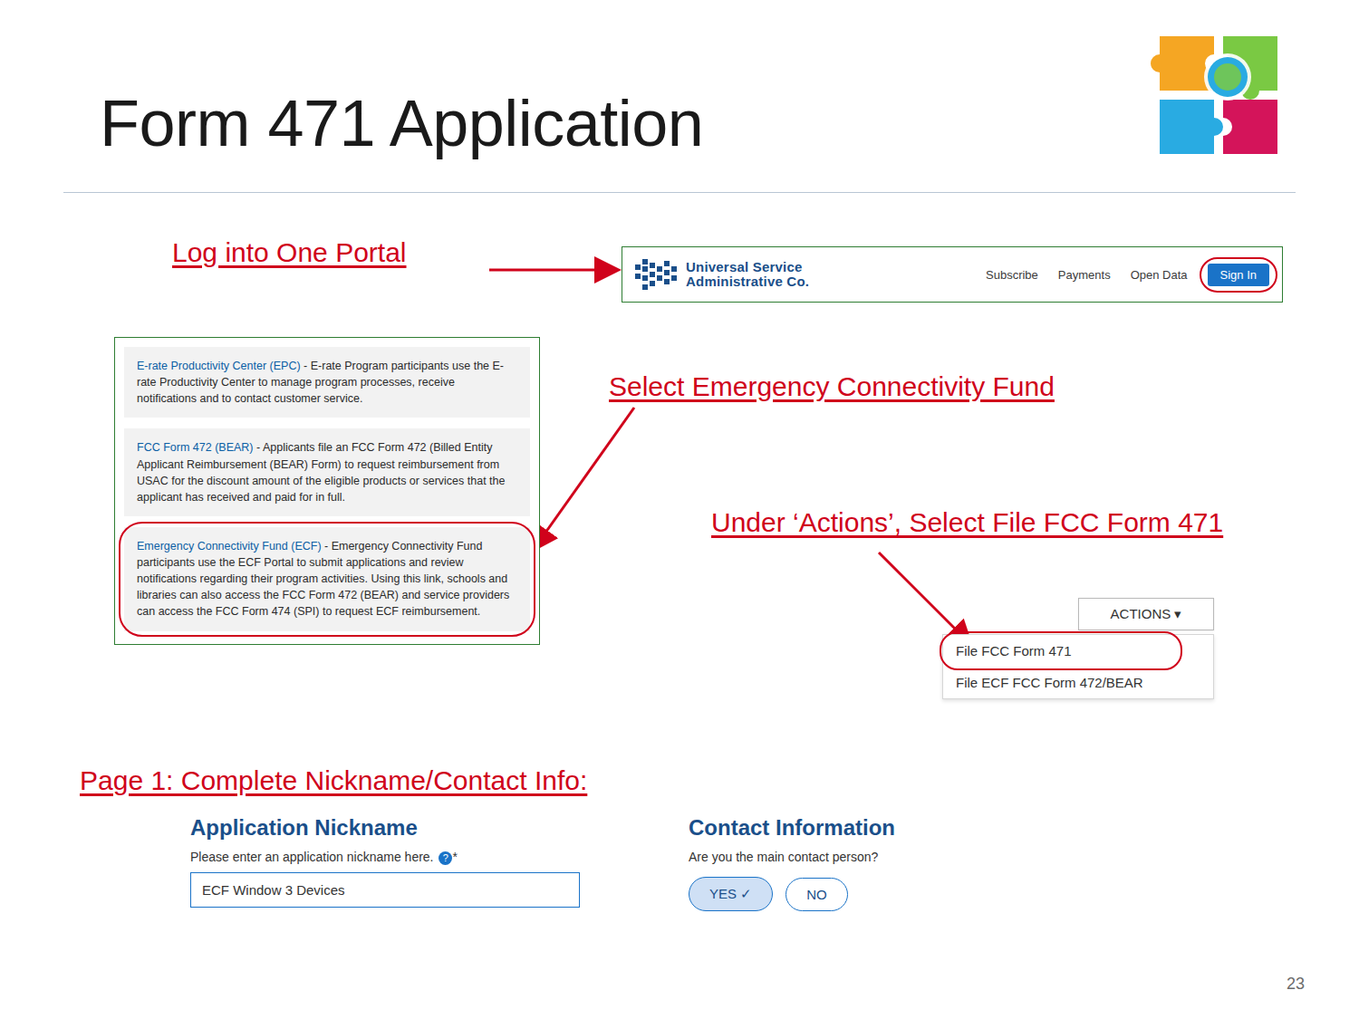Form 471 Application
Log into One Portal
Select Emergency Connectivity Fund
Under ‘Actions’, Select File FCC Form 471
Page 1: Complete Nickname/Contact Info:
Universal Service
Administrative Co.
Subscribe Payments Open Data Sign In
E-rate Productivity Center (EPC) - E-rate Program participants use the E-rate Productivity Center to manage program processes, receive notifications and to contact customer service.
FCC Form 472 (BEAR) - Applicants file an FCC Form 472 (Billed Entity Applicant Reimbursement (BEAR) Form) to request reimbursement from USAC for the discount amount of the eligible products or services that the applicant has received and paid for in full.
Emergency Connectivity Fund (ECF) - Emergency Connectivity Fund participants use the ECF Portal to submit applications and review notifications regarding their program activities. Using this link, schools and libraries can also access the FCC Form 472 (BEAR) and service providers can access the FCC Form 474 (SPI) to request ECF reimbursement.
ACTIONS ▾
File FCC Form 471
File ECF FCC Form 472/BEAR
Application Nickname
Please enter an application nickname here. ?*
ECF Window 3 Devices
Contact Information
Are you the main contact person?
YES ✓ NO
23